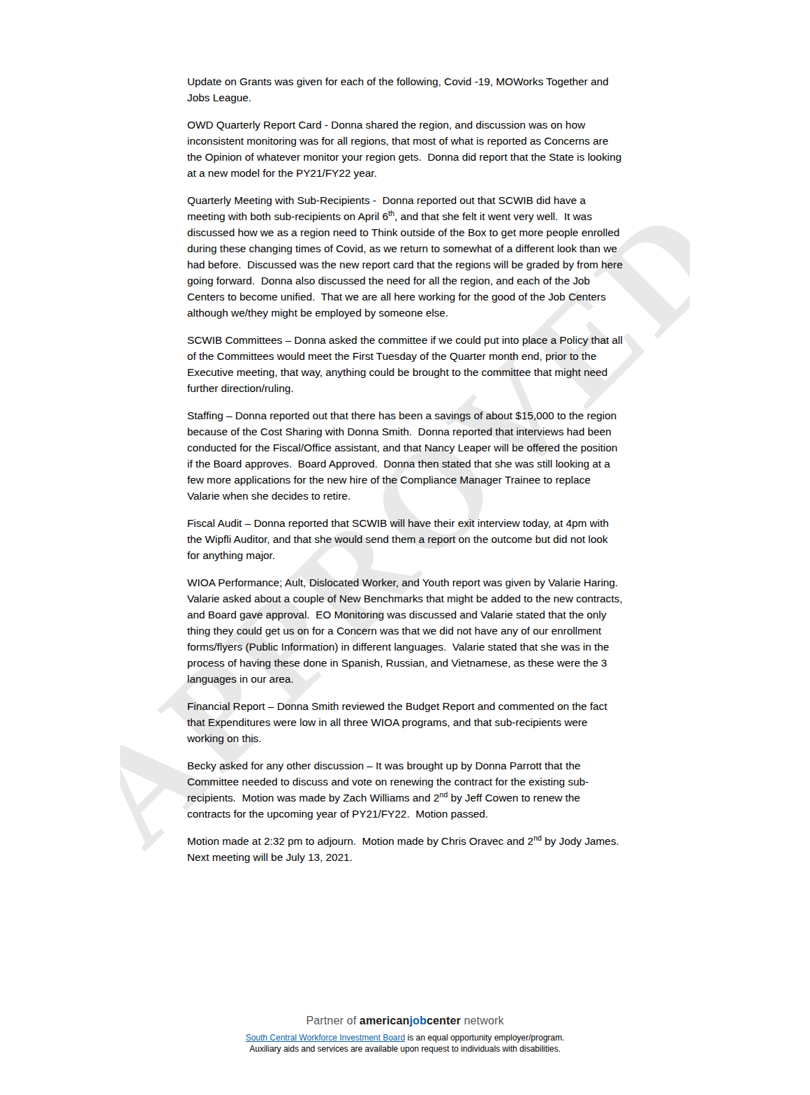APPROVED
Update on Grants was given for each of the following, Covid -19, MOWorks Together and Jobs League.
OWD Quarterly Report Card - Donna shared the region, and discussion was on how inconsistent monitoring was for all regions, that most of what is reported as Concerns are the Opinion of whatever monitor your region gets. Donna did report that the State is looking at a new model for the PY21/FY22 year.
Quarterly Meeting with Sub-Recipients - Donna reported out that SCWIB did have a meeting with both sub-recipients on April 6th, and that she felt it went very well. It was discussed how we as a region need to Think outside of the Box to get more people enrolled during these changing times of Covid, as we return to somewhat of a different look than we had before. Discussed was the new report card that the regions will be graded by from here going forward. Donna also discussed the need for all the region, and each of the Job Centers to become unified. That we are all here working for the good of the Job Centers although we/they might be employed by someone else.
SCWIB Committees – Donna asked the committee if we could put into place a Policy that all of the Committees would meet the First Tuesday of the Quarter month end, prior to the Executive meeting, that way, anything could be brought to the committee that might need further direction/ruling.
Staffing – Donna reported out that there has been a savings of about $15,000 to the region because of the Cost Sharing with Donna Smith. Donna reported that interviews had been conducted for the Fiscal/Office assistant, and that Nancy Leaper will be offered the position if the Board approves. Board Approved. Donna then stated that she was still looking at a few more applications for the new hire of the Compliance Manager Trainee to replace Valarie when she decides to retire.
Fiscal Audit – Donna reported that SCWIB will have their exit interview today, at 4pm with the Wipfli Auditor, and that she would send them a report on the outcome but did not look for anything major.
WIOA Performance; Ault, Dislocated Worker, and Youth report was given by Valarie Haring. Valarie asked about a couple of New Benchmarks that might be added to the new contracts, and Board gave approval. EO Monitoring was discussed and Valarie stated that the only thing they could get us on for a Concern was that we did not have any of our enrollment forms/flyers (Public Information) in different languages. Valarie stated that she was in the process of having these done in Spanish, Russian, and Vietnamese, as these were the 3 languages in our area.
Financial Report – Donna Smith reviewed the Budget Report and commented on the fact that Expenditures were low in all three WIOA programs, and that sub-recipients were working on this.
Becky asked for any other discussion – It was brought up by Donna Parrott that the Committee needed to discuss and vote on renewing the contract for the existing sub-recipients. Motion was made by Zach Williams and 2nd by Jeff Cowen to renew the contracts for the upcoming year of PY21/FY22. Motion passed.
Motion made at 2:32 pm to adjourn. Motion made by Chris Oravec and 2nd by Jody James. Next meeting will be July 13, 2021.
Partner of american job center network
South Central Workforce Investment Board is an equal opportunity employer/program.
Auxiliary aids and services are available upon request to individuals with disabilities.